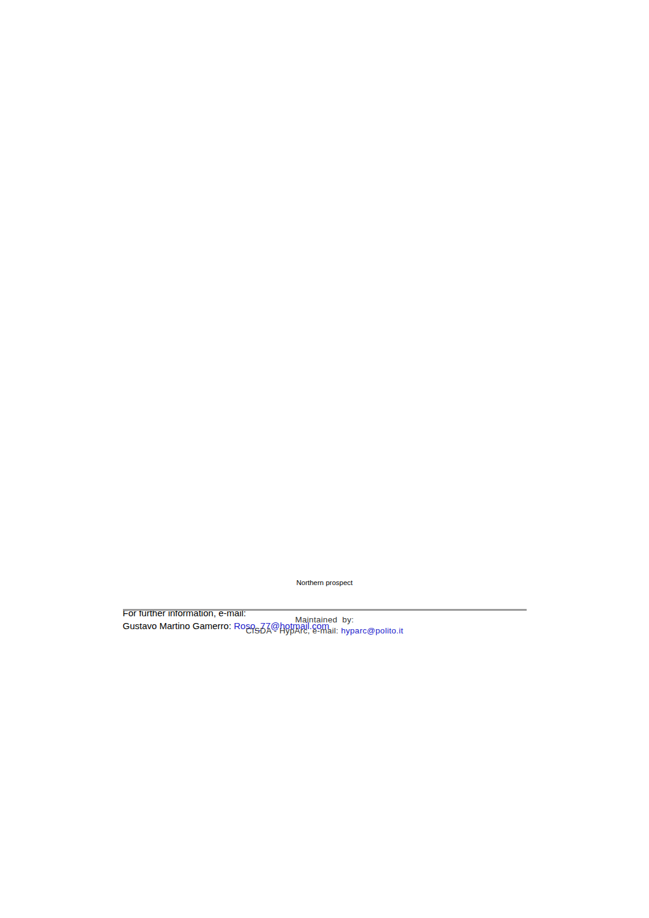Northern prospect
For further information, e-mail:
Gustavo Martino Gamerro: Roso_77@hotmail.com
Maintained by:
CISDA - HypArc, e-mail: hyparc@polito.it